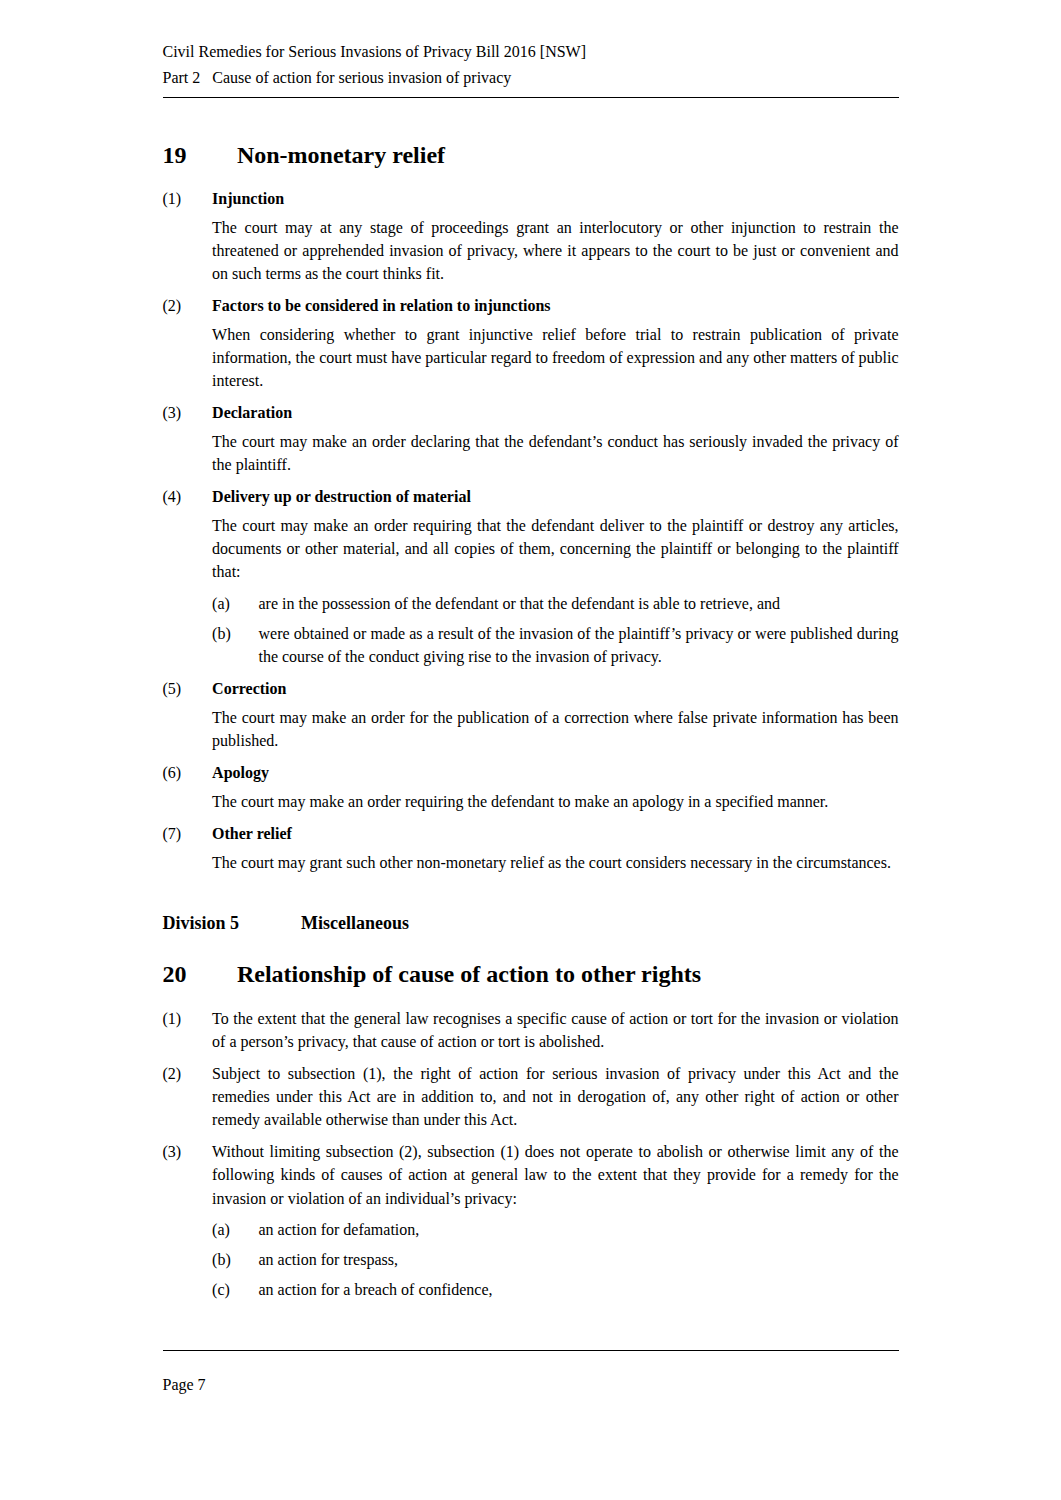Civil Remedies for Serious Invasions of Privacy Bill 2016 [NSW]
Part 2 Cause of action for serious invasion of privacy
19 Non-monetary relief
(1)
Injunction
The court may at any stage of proceedings grant an interlocutory or other injunction to restrain the threatened or apprehended invasion of privacy, where it appears to the court to be just or convenient and on such terms as the court thinks fit.
(2)
Factors to be considered in relation to injunctions
When considering whether to grant injunctive relief before trial to restrain publication of private information, the court must have particular regard to freedom of expression and any other matters of public interest.
(3)
Declaration
The court may make an order declaring that the defendant’s conduct has seriously invaded the privacy of the plaintiff.
(4)
Delivery up or destruction of material
The court may make an order requiring that the defendant deliver to the plaintiff or destroy any articles, documents or other material, and all copies of them, concerning the plaintiff or belonging to the plaintiff that:
(a) are in the possession of the defendant or that the defendant is able to retrieve, and
(b) were obtained or made as a result of the invasion of the plaintiff’s privacy or were published during the course of the conduct giving rise to the invasion of privacy.
(5)
Correction
The court may make an order for the publication of a correction where false private information has been published.
(6)
Apology
The court may make an order requiring the defendant to make an apology in a specified manner.
(7)
Other relief
The court may grant such other non-monetary relief as the court considers necessary in the circumstances.
Division 5 Miscellaneous
20 Relationship of cause of action to other rights
(1)
To the extent that the general law recognises a specific cause of action or tort for the invasion or violation of a person’s privacy, that cause of action or tort is abolished.
(2)
Subject to subsection (1), the right of action for serious invasion of privacy under this Act and the remedies under this Act are in addition to, and not in derogation of, any other right of action or other remedy available otherwise than under this Act.
(3)
Without limiting subsection (2), subsection (1) does not operate to abolish or otherwise limit any of the following kinds of causes of action at general law to the extent that they provide for a remedy for the invasion or violation of an individual’s privacy:
(a) an action for defamation,
(b) an action for trespass,
(c) an action for a breach of confidence,
Page 7